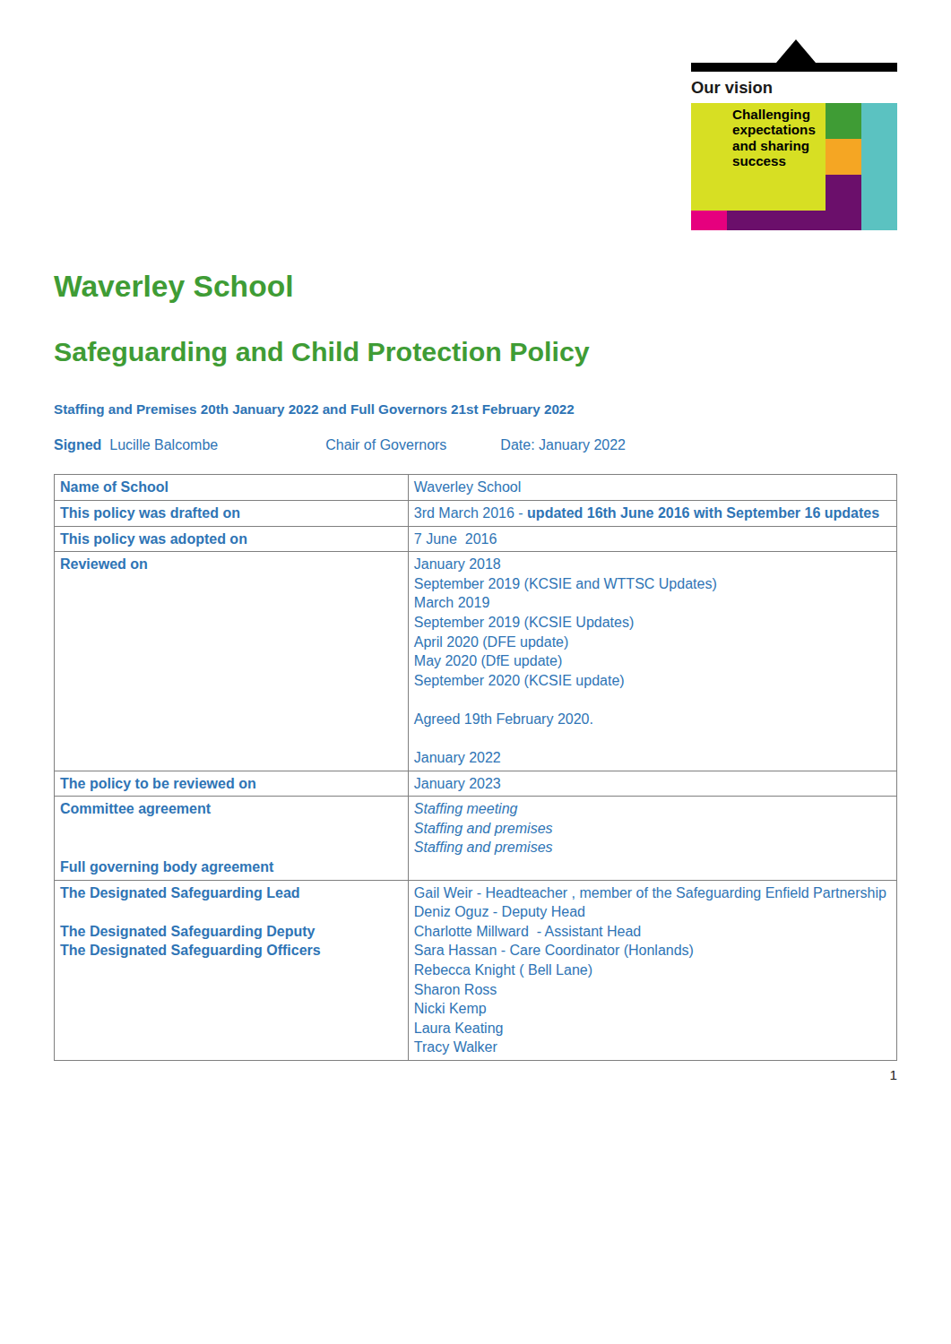Our vision
Challenging
expectations
and sharing
success
Waverley School
Safeguarding and Child Protection Policy
Staffing and Premises 20th January 2022 and Full Governors 21st February 2022
Signed Lucille Balcombe Chair of Governors Date: January 2022
| Name of School | Waverley School |
| This policy was drafted on | 3rd March 2016 - updated 16th June 2016 with September 16 updates |
| This policy was adopted on | 7 June 2016 |
| Reviewed on | January 2018 September 2019 (KCSIE and WTTSC Updates) March 2019 September 2019 (KCSIE Updates) April 2020 (DFE update) May 2020 (DfE update) September 2020 (KCSIE update) Agreed 19th February 2020. January 2022 |
| The policy to be reviewed on | January 2023 |
| Committee agreement Full governing body agreement | Staffing meeting Staffing and premises Staffing and premises |
| The Designated Safeguarding Lead The Designated Safeguarding Deputy The Designated Safeguarding Officers | Gail Weir - Headteacher , member of the Safeguarding Enfield Partnership Deniz Oguz - Deputy Head Charlotte Millward - Assistant Head Sara Hassan - Care Coordinator (Honlands) Rebecca Knight ( Bell Lane) Sharon Ross Nicki Kemp Laura Keating Tracy Walker |
1